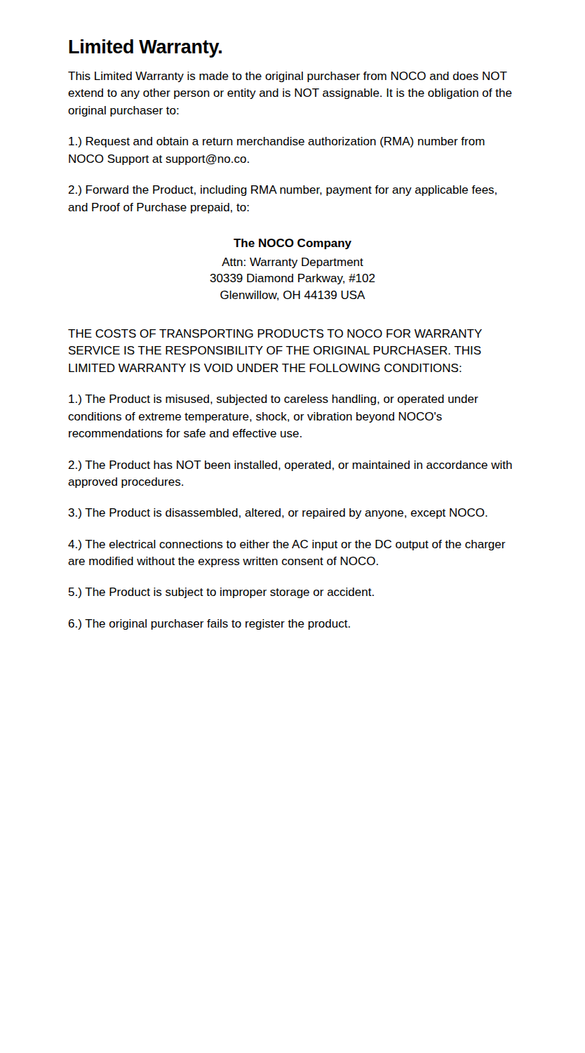Limited Warranty.
This Limited Warranty is made to the original purchaser from NOCO and does NOT extend to any other person or entity and is NOT assignable. It is the obligation of the original purchaser to:
1.) Request and obtain a return merchandise authorization (RMA) number from NOCO Support at support@no.co.
2.) Forward the Product, including RMA number, payment for any applicable fees, and Proof of Purchase prepaid, to:
The NOCO Company Attn: Warranty Department 30339 Diamond Parkway, #102 Glenwillow, OH 44139 USA
The costs of transporting products to NOCO for warranty service is the responsibility of the original purchaser. This limited warranty is void under the following conditions:
1.) The Product is misused, subjected to careless handling, or operated under conditions of extreme temperature, shock, or vibration beyond NOCO's recommendations for safe and effective use.
2.) The Product has NOT been installed, operated, or maintained in accordance with approved procedures.
3.) The Product is disassembled, altered, or repaired by anyone, except NOCO.
4.) The electrical connections to either the AC input or the DC output of the charger are modified without the express written consent of NOCO.
5.) The Product is subject to improper storage or accident.
6.) The original purchaser fails to register the product.